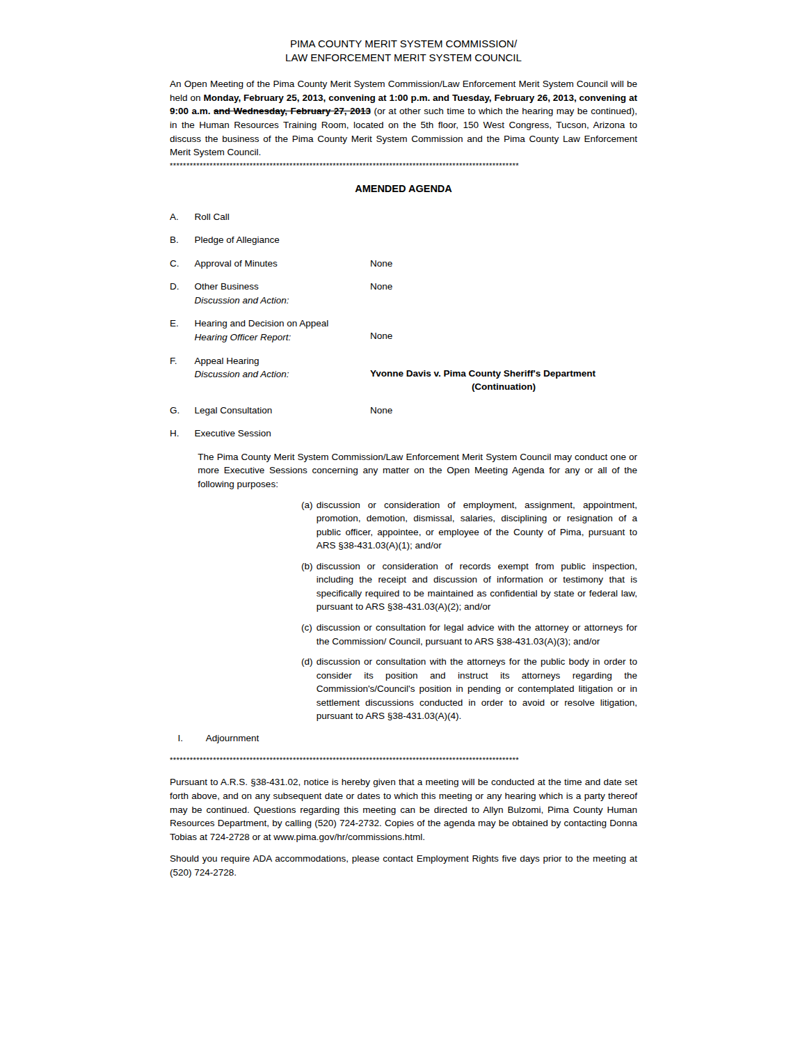PIMA COUNTY MERIT SYSTEM COMMISSION/
LAW ENFORCEMENT MERIT SYSTEM COUNCIL
An Open Meeting of the Pima County Merit System Commission/Law Enforcement Merit System Council will be held on Monday, February 25, 2013, convening at 1:00 p.m. and Tuesday, February 26, 2013, convening at 9:00 a.m. and Wednesday, February 27, 2013 (or at other such time to which the hearing may be continued), in the Human Resources Training Room, located on the 5th floor, 150 West Congress, Tucson, Arizona to discuss the business of the Pima County Merit System Commission and the Pima County Law Enforcement Merit System Council.
*********************************************************************************************************
AMENDED AGENDA
| A. | Roll Call | |
| B. | Pledge of Allegiance | |
| C. | Approval of Minutes | None |
| D. | Other Business Discussion and Action: | None |
| E. | Hearing and Decision on Appeal Hearing Officer Report: | None |
| F. | Appeal Hearing Discussion and Action: | Yvonne Davis v. Pima County Sheriff's Department (Continuation) |
| G. | Legal Consultation | None |
| H. | Executive Session |
The Pima County Merit System Commission/Law Enforcement Merit System Council may conduct one or more Executive Sessions concerning any matter on the Open Meeting Agenda for any or all of the following purposes:
(a) discussion or consideration of employment, assignment, appointment, promotion, demotion, dismissal, salaries, disciplining or resignation of a public officer, appointee, or employee of the County of Pima, pursuant to ARS §38-431.03(A)(1); and/or
(b) discussion or consideration of records exempt from public inspection, including the receipt and discussion of information or testimony that is specifically required to be maintained as confidential by state or federal law, pursuant to ARS §38-431.03(A)(2); and/or
(c) discussion or consultation for legal advice with the attorney or attorneys for the Commission/ Council, pursuant to ARS §38-431.03(A)(3); and/or
(d) discussion or consultation with the attorneys for the public body in order to consider its position and instruct its attorneys regarding the Commission's/Council's position in pending or contemplated litigation or in settlement discussions conducted in order to avoid or resolve litigation, pursuant to ARS §38-431.03(A)(4).
| I. | Adjournment |
*********************************************************************************************************
Pursuant to A.R.S. §38-431.02, notice is hereby given that a meeting will be conducted at the time and date set forth above, and on any subsequent date or dates to which this meeting or any hearing which is a party thereof may be continued. Questions regarding this meeting can be directed to Allyn Bulzomi, Pima County Human Resources Department, by calling (520) 724-2732. Copies of the agenda may be obtained by contacting Donna Tobias at 724-2728 or at www.pima.gov/hr/commissions.html.
Should you require ADA accommodations, please contact Employment Rights five days prior to the meeting at (520) 724-2728.